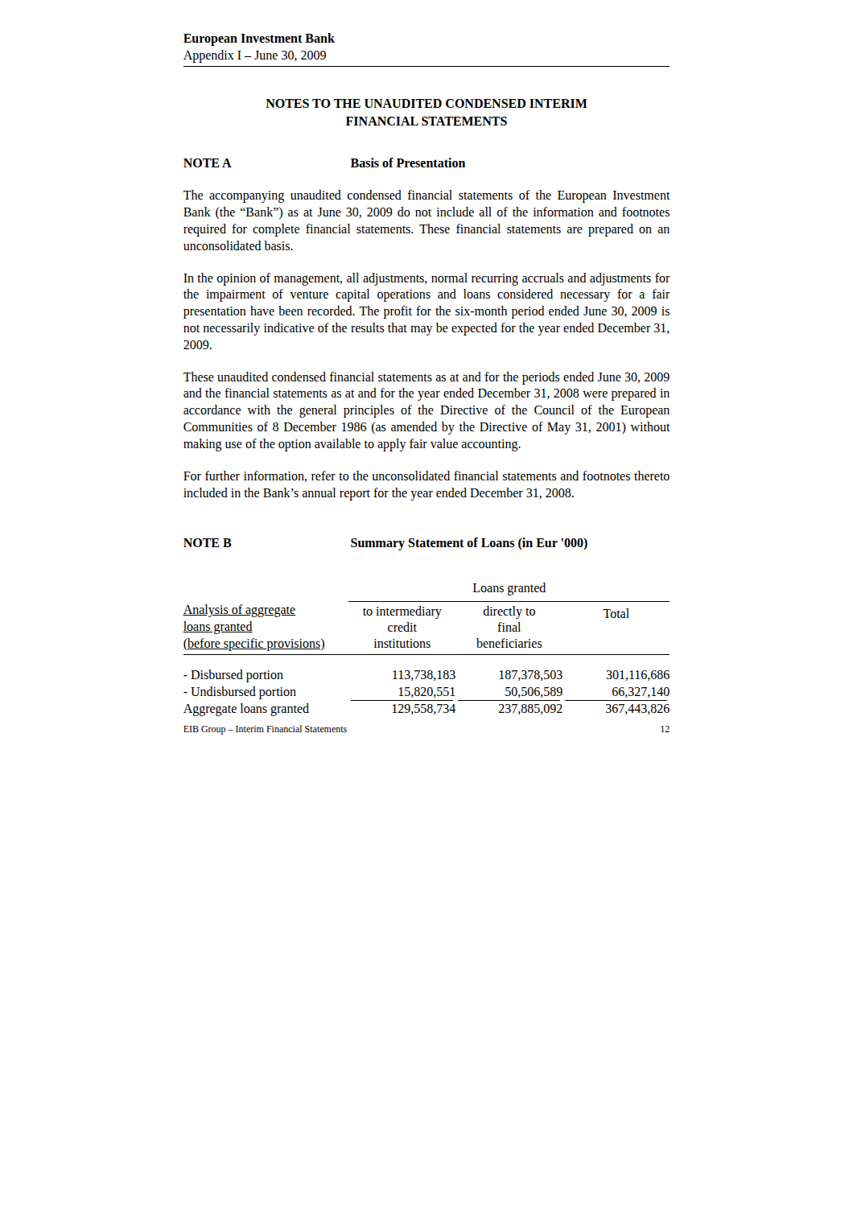European Investment Bank
Appendix I – June 30, 2009
NOTES TO THE UNAUDITED CONDENSED INTERIM FINANCIAL STATEMENTS
NOTE A Basis of Presentation
The accompanying unaudited condensed financial statements of the European Investment Bank (the “Bank”) as at June 30, 2009 do not include all of the information and footnotes required for complete financial statements. These financial statements are prepared on an unconsolidated basis.
In the opinion of management, all adjustments, normal recurring accruals and adjustments for the impairment of venture capital operations and loans considered necessary for a fair presentation have been recorded. The profit for the six-month period ended June 30, 2009 is not necessarily indicative of the results that may be expected for the year ended December 31, 2009.
These unaudited condensed financial statements as at and for the periods ended June 30, 2009 and the financial statements as at and for the year ended December 31, 2008 were prepared in accordance with the general principles of the Directive of the Council of the European Communities of 8 December 1986 (as amended by the Directive of May 31, 2001) without making use of the option available to apply fair value accounting.
For further information, refer to the unconsolidated financial statements and footnotes thereto included in the Bank’s annual report for the year ended December 31, 2008.
NOTE B Summary Statement of Loans (in Eur '000)
| | Loans granted |
| Analysis of aggregate loans granted (before specific provisions) | to intermediary credit institutions | directly to final beneficiaries | Total |
| - Disbursed portion | 113,738,183 | 187,378,503 | 301,116,686 |
| - Undisbursed portion | 15,820,551 | 50,506,589 | 66,327,140 |
| Aggregate loans granted | 129,558,734 | 237,885,092 | 367,443,826 |
EIB Group – Interim Financial Statements 12